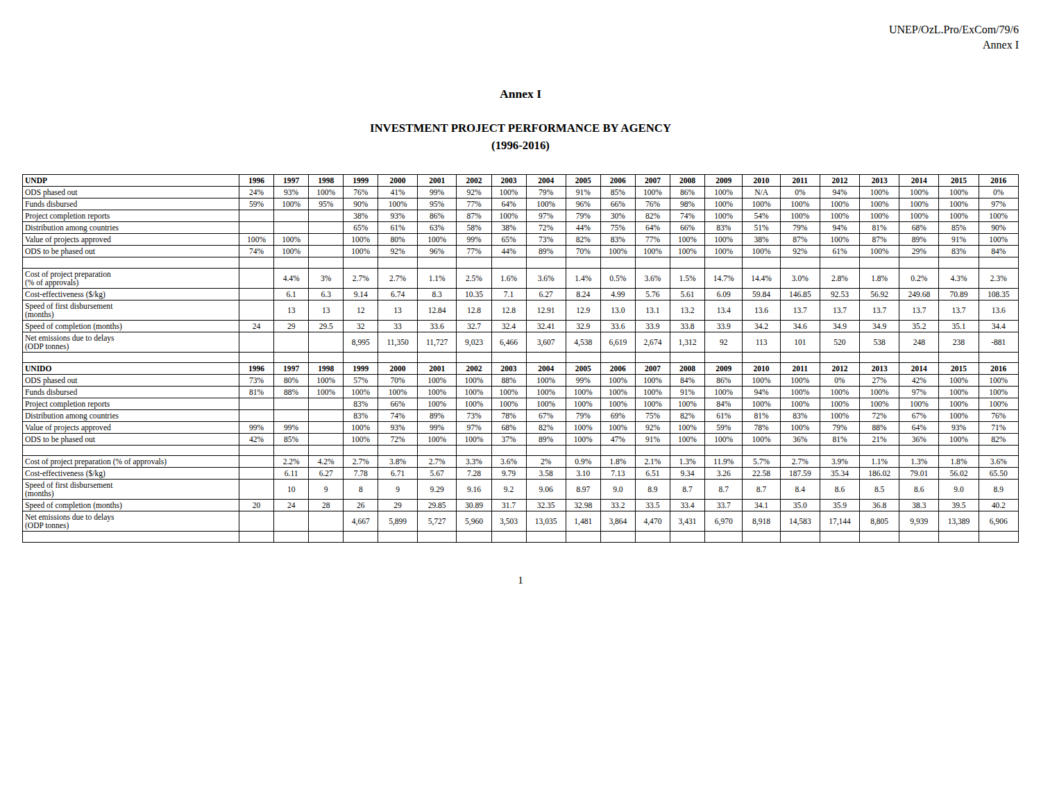UNEP/OzL.Pro/ExCom/79/6
Annex I
Annex I
INVESTMENT PROJECT PERFORMANCE BY AGENCY
(1996-2016)
| UNDP | 1996 | 1997 | 1998 | 1999 | 2000 | 2001 | 2002 | 2003 | 2004 | 2005 | 2006 | 2007 | 2008 | 2009 | 2010 | 2011 | 2012 | 2013 | 2014 | 2015 | 2016 |
| --- | --- | --- | --- | --- | --- | --- | --- | --- | --- | --- | --- | --- | --- | --- | --- | --- | --- | --- | --- | --- | --- |
| ODS phased out | 24% | 93% | 100% | 76% | 41% | 99% | 92% | 100% | 79% | 91% | 85% | 100% | 86% | 100% | N/A | 0% | 94% | 100% | 100% | 100% | 0% |
| Funds disbursed | 59% | 100% | 95% | 90% | 100% | 95% | 77% | 64% | 100% | 96% | 66% | 76% | 98% | 100% | 100% | 100% | 100% | 100% | 100% | 100% | 97% |
| Project completion reports | | | | 38% | 93% | 86% | 87% | 100% | 97% | 79% | 30% | 82% | 74% | 100% | 54% | 100% | 100% | 100% | 100% | 100% | 100% |
| Distribution among countries | | | | 65% | 61% | 63% | 58% | 38% | 72% | 44% | 75% | 64% | 66% | 83% | 51% | 79% | 94% | 81% | 68% | 85% | 90% |
| Value of projects approved | 100% | 100% | | 100% | 80% | 100% | 99% | 65% | 73% | 82% | 83% | 77% | 100% | 100% | 38% | 87% | 100% | 87% | 89% | 91% | 100% |
| ODS to be phased out | 74% | 100% | | 100% | 92% | 96% | 77% | 44% | 89% | 70% | 100% | 100% | 100% | 100% | 100% | 92% | 61% | 100% | 29% | 83% | 84% |
| Cost of project preparation (% of approvals) | | 4.4% | 3% | 2.7% | 2.7% | 1.1% | 2.5% | 1.6% | 3.6% | 1.4% | 0.5% | 3.6% | 1.5% | 14.7% | 14.4% | 3.0% | 2.8% | 1.8% | 0.2% | 4.3% | 2.3% |
| Cost-effectiveness ($/kg) | | 6.1 | 6.3 | 9.14 | 6.74 | 8.3 | 10.35 | 7.1 | 6.27 | 8.24 | 4.99 | 5.76 | 5.61 | 6.09 | 59.84 | 146.85 | 92.53 | 56.92 | 249.68 | 70.89 | 108.35 |
| Speed of first disbursement (months) | | 13 | 13 | 12 | 13 | 12.84 | 12.8 | 12.8 | 12.91 | 12.9 | 13.0 | 13.1 | 13.2 | 13.4 | 13.6 | 13.7 | 13.7 | 13.7 | 13.7 | 13.7 | 13.6 |
| Speed of completion (months) | 24 | 29 | 29.5 | 32 | 33 | 33.6 | 32.7 | 32.4 | 32.41 | 32.9 | 33.6 | 33.9 | 33.8 | 33.9 | 34.2 | 34.6 | 34.9 | 34.9 | 35.2 | 35.1 | 34.4 |
| Net emissions due to delays (ODP tonnes) | | | | 8,995 | 11,350 | 11,727 | 9,023 | 6,466 | 3,607 | 4,538 | 6,619 | 2,674 | 1,312 | 92 | 113 | 101 | 520 | 538 | 248 | 238 | -881 |
| UNIDO | 1996 | 1997 | 1998 | 1999 | 2000 | 2001 | 2002 | 2003 | 2004 | 2005 | 2006 | 2007 | 2008 | 2009 | 2010 | 2011 | 2012 | 2013 | 2014 | 2015 | 2016 |
| ODS phased out | 73% | 80% | 100% | 57% | 70% | 100% | 100% | 88% | 100% | 99% | 100% | 100% | 84% | 86% | 100% | 100% | 0% | 27% | 42% | 100% | 100% |
| Funds disbursed | 81% | 88% | 100% | 100% | 100% | 100% | 100% | 100% | 100% | 100% | 100% | 100% | 91% | 100% | 94% | 100% | 100% | 100% | 97% | 100% | 100% |
| Project completion reports | | | | 83% | 66% | 100% | 100% | 100% | 100% | 100% | 100% | 100% | 100% | 84% | 100% | 100% | 100% | 100% | 100% | 100% | 100% |
| Distribution among countries | | | | 83% | 74% | 89% | 73% | 78% | 67% | 79% | 69% | 75% | 82% | 61% | 81% | 83% | 100% | 72% | 67% | 100% | 76% |
| Value of projects approved | 99% | 99% | | 100% | 93% | 99% | 97% | 68% | 82% | 100% | 100% | 92% | 100% | 59% | 78% | 100% | 79% | 88% | 64% | 93% | 71% |
| ODS to be phased out | 42% | 85% | | 100% | 72% | 100% | 100% | 37% | 89% | 100% | 47% | 91% | 100% | 100% | 100% | 36% | 81% | 21% | 36% | 100% | 82% |
| Cost of project preparation (% of approvals) | | 2.2% | 4.2% | 2.7% | 3.8% | 2.7% | 3.3% | 3.6% | 2% | 0.9% | 1.8% | 2.1% | 1.3% | 11.9% | 5.7% | 2.7% | 3.9% | 1.1% | 1.3% | 1.8% | 3.6% |
| Cost-effectiveness ($/kg) | | 6.11 | 6.27 | 7.78 | 6.71 | 5.67 | 7.28 | 9.79 | 3.58 | 3.10 | 7.13 | 6.51 | 9.34 | 3.26 | 22.58 | 187.59 | 35.34 | 186.02 | 79.01 | 56.02 | 65.50 |
| Speed of first disbursement (months) | | 10 | 9 | 8 | 9 | 9.29 | 9.16 | 9.2 | 9.06 | 8.97 | 9.0 | 8.9 | 8.7 | 8.7 | 8.7 | 8.4 | 8.6 | 8.5 | 8.6 | 9.0 | 8.9 |
| Speed of completion (months) | 20 | 24 | 28 | 26 | 29 | 29.85 | 30.89 | 31.7 | 32.35 | 32.98 | 33.2 | 33.5 | 33.4 | 33.7 | 34.1 | 35.0 | 35.9 | 36.8 | 38.3 | 39.5 | 40.2 |
| Net emissions due to delays (ODP tonnes) | | | | 4,667 | 5,899 | 5,727 | 5,960 | 3,503 | 13,035 | 1,481 | 3,864 | 4,470 | 3,431 | 6,970 | 8,918 | 14,583 | 17,144 | 8,805 | 9,939 | 13,389 | 6,906 |
1